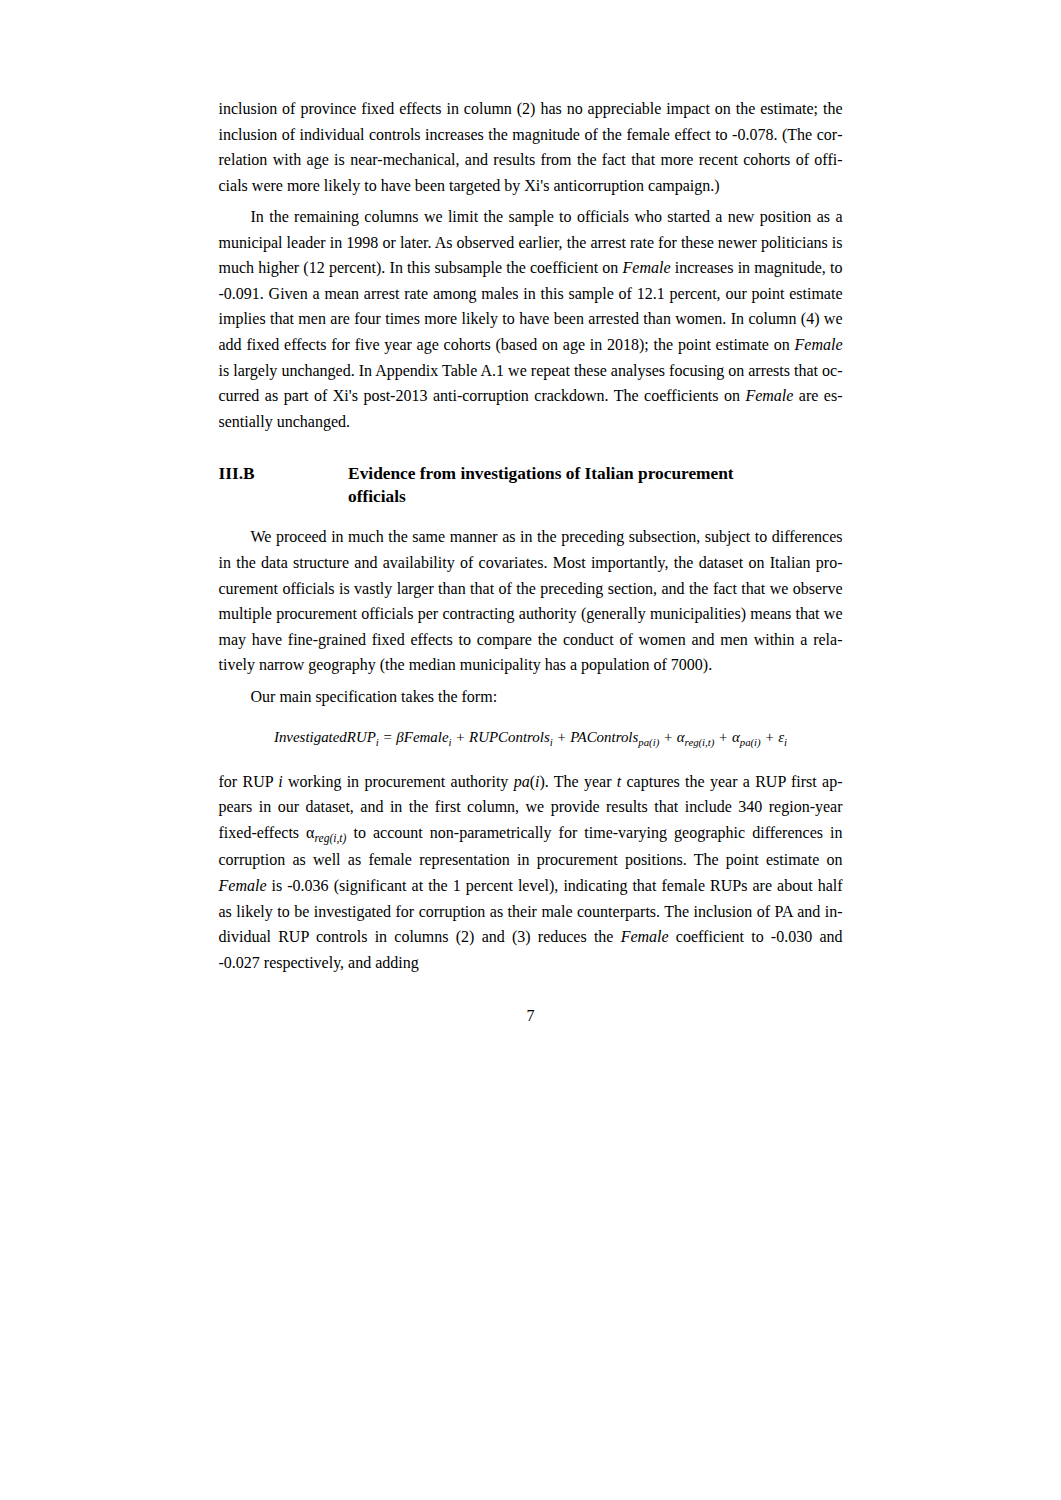inclusion of province fixed effects in column (2) has no appreciable impact on the estimate; the inclusion of individual controls increases the magnitude of the female effect to -0.078. (The correlation with age is near-mechanical, and results from the fact that more recent cohorts of officials were more likely to have been targeted by Xi's anticorruption campaign.)
In the remaining columns we limit the sample to officials who started a new position as a municipal leader in 1998 or later. As observed earlier, the arrest rate for these newer politicians is much higher (12 percent). In this subsample the coefficient on Female increases in magnitude, to -0.091. Given a mean arrest rate among males in this sample of 12.1 percent, our point estimate implies that men are four times more likely to have been arrested than women. In column (4) we add fixed effects for five year age cohorts (based on age in 2018); the point estimate on Female is largely unchanged. In Appendix Table A.1 we repeat these analyses focusing on arrests that occurred as part of Xi's post-2013 anti-corruption crackdown. The coefficients on Female are essentially unchanged.
III.B Evidence from investigations of Italian procurement officials
We proceed in much the same manner as in the preceding subsection, subject to differences in the data structure and availability of covariates. Most importantly, the dataset on Italian procurement officials is vastly larger than that of the preceding section, and the fact that we observe multiple procurement officials per contracting authority (generally municipalities) means that we may have fine-grained fixed effects to compare the conduct of women and men within a relatively narrow geography (the median municipality has a population of 7000).
Our main specification takes the form:
InvestigatedRUPi = βFemalei + RUPControlsi + PAControlspa(i) + αreg(i,t) + αpa(i) + εi
for RUP i working in procurement authority pa(i). The year t captures the year a RUP first appears in our dataset, and in the first column, we provide results that include 340 region-year fixed-effects αreg(i,t) to account non-parametrically for time-varying geographic differences in corruption as well as female representation in procurement positions. The point estimate on Female is -0.036 (significant at the 1 percent level), indicating that female RUPs are about half as likely to be investigated for corruption as their male counterparts. The inclusion of PA and individual RUP controls in columns (2) and (3) reduces the Female coefficient to -0.030 and -0.027 respectively, and adding
7